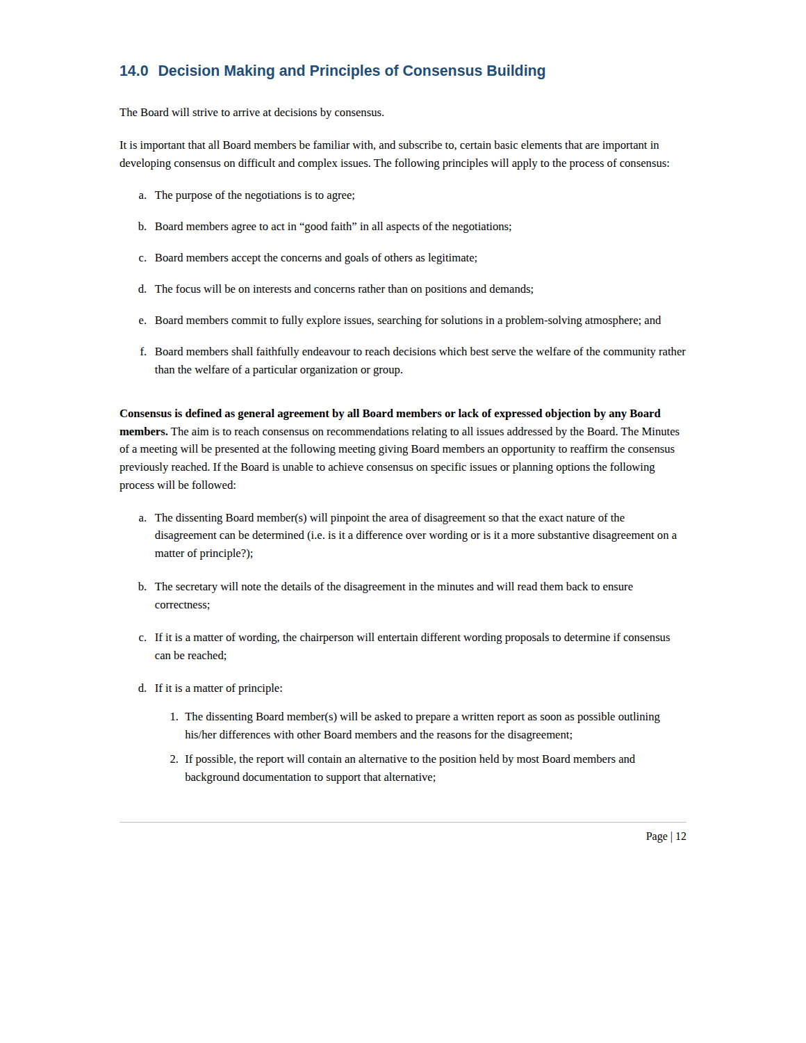14.0 Decision Making and Principles of Consensus Building
The Board will strive to arrive at decisions by consensus.
It is important that all Board members be familiar with, and subscribe to, certain basic elements that are important in developing consensus on difficult and complex issues. The following principles will apply to the process of consensus:
The purpose of the negotiations is to agree;
Board members agree to act in “good faith” in all aspects of the negotiations;
Board members accept the concerns and goals of others as legitimate;
The focus will be on interests and concerns rather than on positions and demands;
Board members commit to fully explore issues, searching for solutions in a problem-solving atmosphere; and
Board members shall faithfully endeavour to reach decisions which best serve the welfare of the community rather than the welfare of a particular organization or group.
Consensus is defined as general agreement by all Board members or lack of expressed objection by any Board members. The aim is to reach consensus on recommendations relating to all issues addressed by the Board. The Minutes of a meeting will be presented at the following meeting giving Board members an opportunity to reaffirm the consensus previously reached. If the Board is unable to achieve consensus on specific issues or planning options the following process will be followed:
The dissenting Board member(s) will pinpoint the area of disagreement so that the exact nature of the disagreement can be determined (i.e. is it a difference over wording or is it a more substantive disagreement on a matter of principle?);
The secretary will note the details of the disagreement in the minutes and will read them back to ensure correctness;
If it is a matter of wording, the chairperson will entertain different wording proposals to determine if consensus can be reached;
If it is a matter of principle:
The dissenting Board member(s) will be asked to prepare a written report as soon as possible outlining his/her differences with other Board members and the reasons for the disagreement;
If possible, the report will contain an alternative to the position held by most Board members and background documentation to support that alternative;
Page | 12